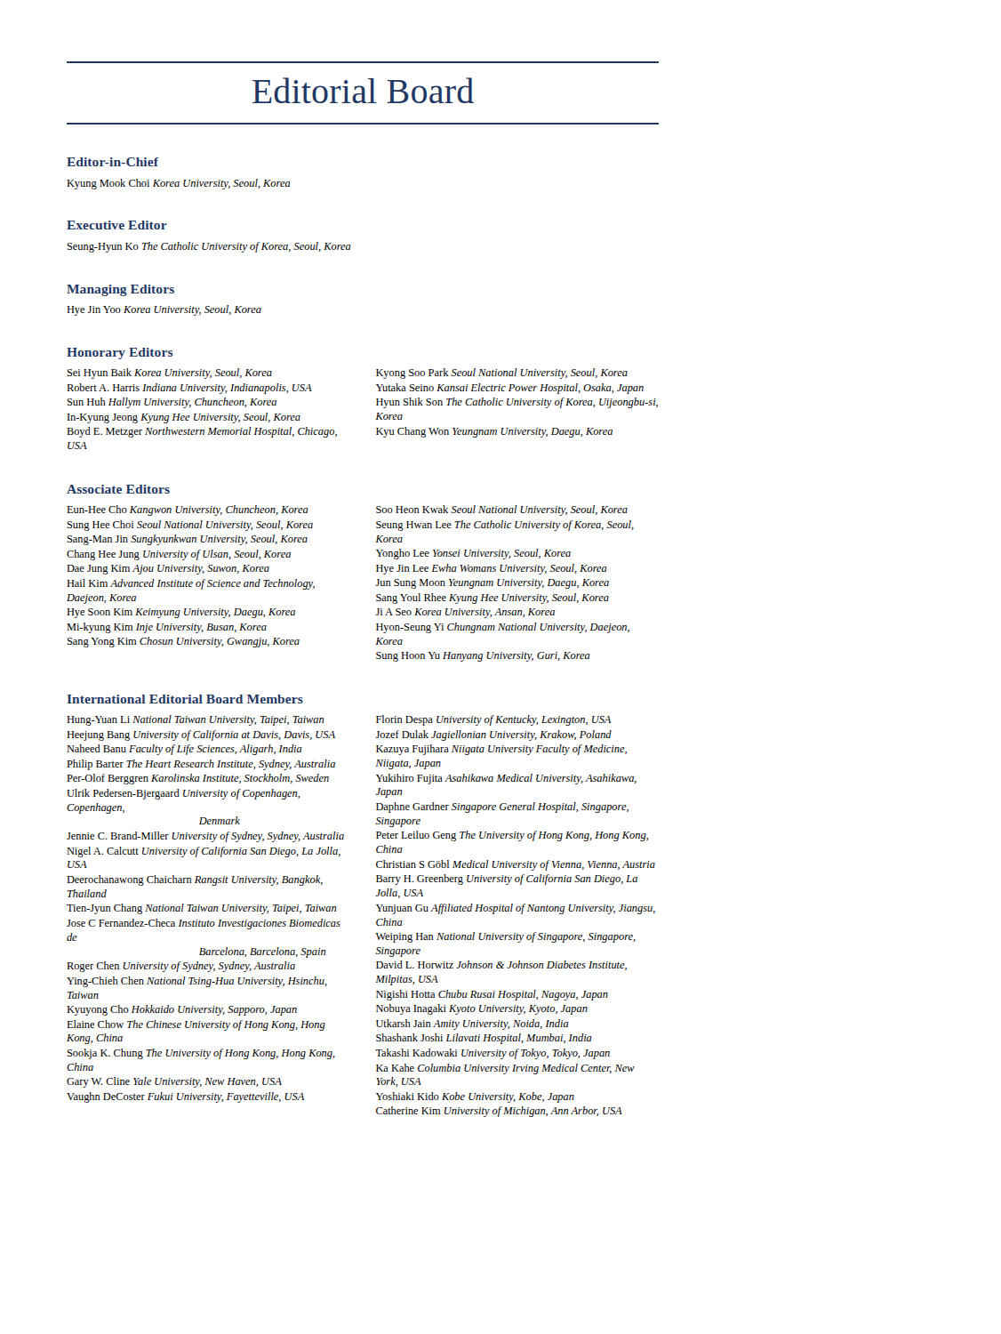Editorial Board
Editor-in-Chief
Kyung Mook Choi Korea University, Seoul, Korea
Executive Editor
Seung-Hyun Ko The Catholic University of Korea, Seoul, Korea
Managing Editors
Hye Jin Yoo Korea University, Seoul, Korea
Honorary Editors
Sei Hyun Baik Korea University, Seoul, Korea
Robert A. Harris Indiana University, Indianapolis, USA
Sun Huh Hallym University, Chuncheon, Korea
In-Kyung Jeong Kyung Hee University, Seoul, Korea
Boyd E. Metzger Northwestern Memorial Hospital, Chicago, USA
Kyong Soo Park Seoul National University, Seoul, Korea
Yutaka Seino Kansai Electric Power Hospital, Osaka, Japan
Hyun Shik Son The Catholic University of Korea, Uijeongbu-si, Korea
Kyu Chang Won Yeungnam University, Daegu, Korea
Associate Editors
Eun-Hee Cho Kangwon University, Chuncheon, Korea
Sung Hee Choi Seoul National University, Seoul, Korea
Sang-Man Jin Sungkyunkwan University, Seoul, Korea
Chang Hee Jung University of Ulsan, Seoul, Korea
Dae Jung Kim Ajou University, Suwon, Korea
Hail Kim Advanced Institute of Science and Technology, Daejeon, Korea
Hye Soon Kim Keimyung University, Daegu, Korea
Mi-kyung Kim Inje University, Busan, Korea
Sang Yong Kim Chosun University, Gwangju, Korea
Soo Heon Kwak Seoul National University, Seoul, Korea
Seung Hwan Lee The Catholic University of Korea, Seoul, Korea
Yongho Lee Yonsei University, Seoul, Korea
Hye Jin Lee Ewha Womans University, Seoul, Korea
Jun Sung Moon Yeungnam University, Daegu, Korea
Sang Youl Rhee Kyung Hee University, Seoul, Korea
Ji A Seo Korea University, Ansan, Korea
Hyon-Seung Yi Chungnam National University, Daejeon, Korea
Sung Hoon Yu Hanyang University, Guri, Korea
International Editorial Board Members
Hung-Yuan Li National Taiwan University, Taipei, Taiwan
Heejung Bang University of California at Davis, Davis, USA
Naheed Banu Faculty of Life Sciences, Aligarh, India
Philip Barter The Heart Research Institute, Sydney, Australia
Per-Olof Berggren Karolinska Institute, Stockholm, Sweden
Ulrik Pedersen-Bjergaard University of Copenhagen, Copenhagen, Denmark
Jennie C. Brand-Miller University of Sydney, Sydney, Australia
Nigel A. Calcutt University of California San Diego, La Jolla, USA
Deerochanawong Chaicharn Rangsit University, Bangkok, Thailand
Tien-Jyun Chang National Taiwan University, Taipei, Taiwan
Jose C Fernandez-Checa Instituto Investigaciones Biomedicas de Barcelona, Barcelona, Spain
Roger Chen University of Sydney, Sydney, Australia
Ying-Chieh Chen National Tsing-Hua University, Hsinchu, Taiwan
Kyuyong Cho Hokkaido University, Sapporo, Japan
Elaine Chow The Chinese University of Hong Kong, Hong Kong, China
Sookja K. Chung The University of Hong Kong, Hong Kong, China
Gary W. Cline Yale University, New Haven, USA
Vaughn DeCoster Fukui University, Fayetteville, USA
Florin Despa University of Kentucky, Lexington, USA
Jozef Dulak Jagiellonian University, Krakow, Poland
Kazuya Fujihara Niigata University Faculty of Medicine, Niigata, Japan
Yukihiro Fujita Asahikawa Medical University, Asahikawa, Japan
Daphne Gardner Singapore General Hospital, Singapore, Singapore
Peter Leiluo Geng The University of Hong Kong, Hong Kong, China
Christian S Göbl Medical University of Vienna, Vienna, Austria
Barry H. Greenberg University of California San Diego, La Jolla, USA
Yunjuan Gu Affiliated Hospital of Nantong University, Jiangsu, China
Weiping Han National University of Singapore, Singapore, Singapore
David L. Horwitz Johnson & Johnson Diabetes Institute, Milpitas, USA
Nigishi Hotta Chubu Rusai Hospital, Nagoya, Japan
Nobuya Inagaki Kyoto University, Kyoto, Japan
Utkarsh Jain Amity University, Noida, India
Shashank Joshi Lilavati Hospital, Mumbai, India
Takashi Kadowaki University of Tokyo, Tokyo, Japan
Ka Kahe Columbia University Irving Medical Center, New York, USA
Yoshiaki Kido Kobe University, Kobe, Japan
Catherine Kim University of Michigan, Ann Arbor, USA